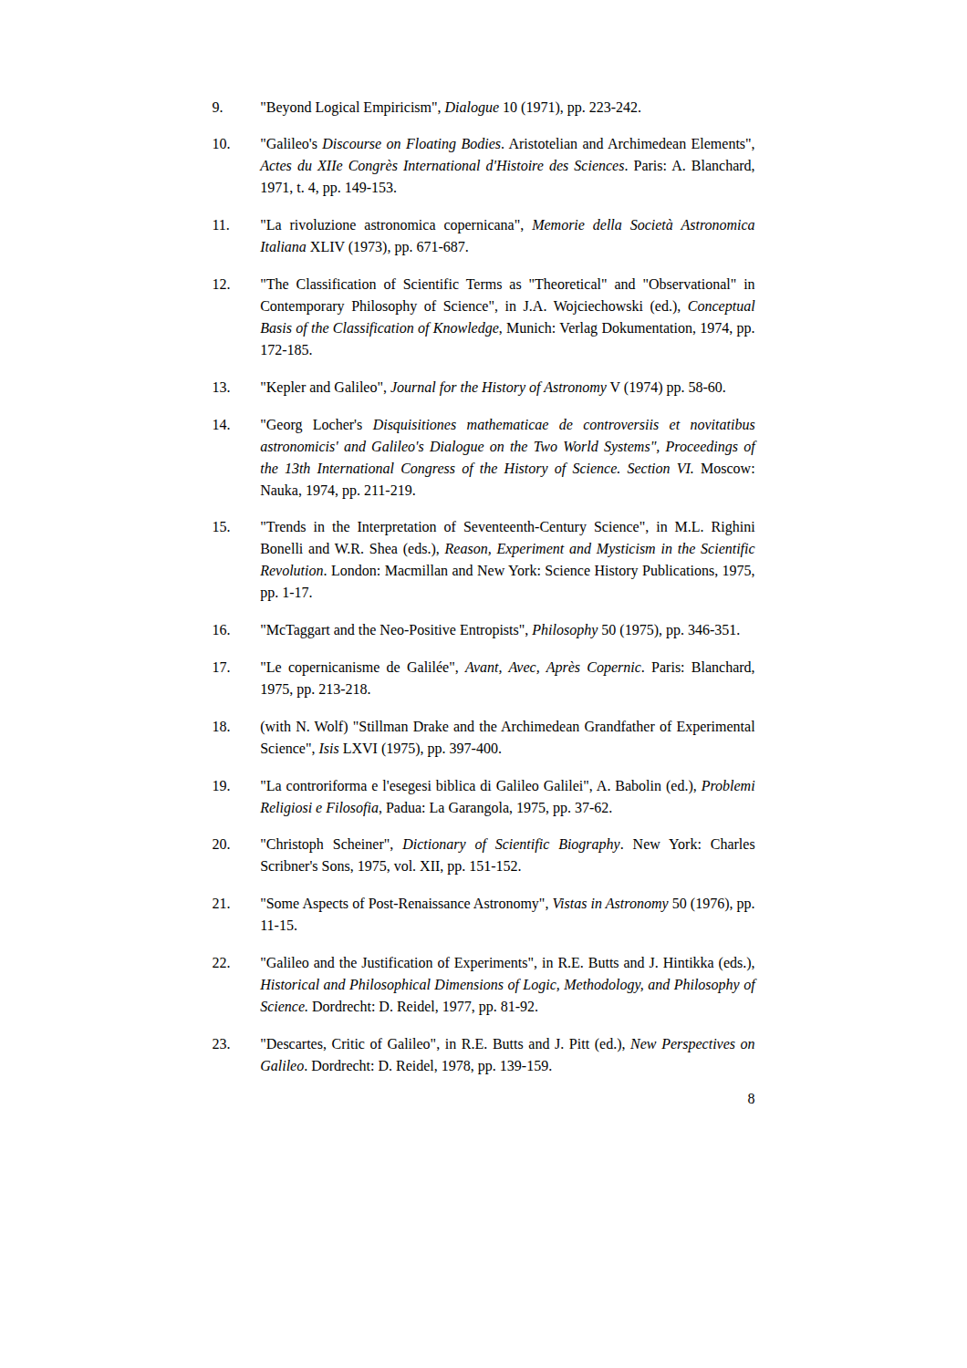9."Beyond Logical Empiricism", Dialogue 10 (1971), pp. 223-242.
10."Galileo's Discourse on Floating Bodies. Aristotelian and Archimedean Elements", Actes du XIIe Congrès International d'Histoire des Sciences. Paris: A. Blanchard, 1971, t. 4, pp. 149-153.
11."La rivoluzione astronomica copernicana", Memorie della Società Astronomica Italiana XLIV (1973), pp. 671-687.
12."The Classification of Scientific Terms as "Theoretical" and "Observational" in Contemporary Philosophy of Science", in J.A. Wojciechowski (ed.), Conceptual Basis of the Classification of Knowledge, Munich: Verlag Dokumentation, 1974, pp. 172-185.
13."Kepler and Galileo", Journal for the History of Astronomy V (1974) pp. 58-60.
14."Georg Locher's Disquisitiones mathematicae de controversiis et novitatibus astronomicis' and Galileo's Dialogue on the Two World Systems", Proceedings of the 13th International Congress of the History of Science. Section VI. Moscow: Nauka, 1974, pp. 211-219.
15."Trends in the Interpretation of Seventeenth-Century Science", in M.L. Righini Bonelli and W.R. Shea (eds.), Reason, Experiment and Mysticism in the Scientific Revolution. London: Macmillan and New York: Science History Publications, 1975, pp. 1-17.
16."McTaggart and the Neo-Positive Entropists", Philosophy 50 (1975), pp. 346-351.
17."Le copernicanisme de Galilée", Avant, Avec, Après Copernic. Paris: Blanchard, 1975, pp. 213-218.
18.(with N. Wolf) "Stillman Drake and the Archimedean Grandfather of Experimental Science", Isis LXVI (1975), pp. 397-400.
19."La controriforma e l'esegesi biblica di Galileo Galilei", A. Babolin (ed.), Problemi Religiosi e Filosofia, Padua: La Garangola, 1975, pp. 37-62.
20."Christoph Scheiner", Dictionary of Scientific Biography. New York: Charles Scribner's Sons, 1975, vol. XII, pp. 151-152.
21."Some Aspects of Post-Renaissance Astronomy", Vistas in Astronomy 50 (1976), pp. 11-15.
22."Galileo and the Justification of Experiments", in R.E. Butts and J. Hintikka (eds.), Historical and Philosophical Dimensions of Logic, Methodology, and Philosophy of Science. Dordrecht: D. Reidel, 1977, pp. 81-92.
23."Descartes, Critic of Galileo", in R.E. Butts and J. Pitt (ed.), New Perspectives on Galileo. Dordrecht: D. Reidel, 1978, pp. 139-159.
8